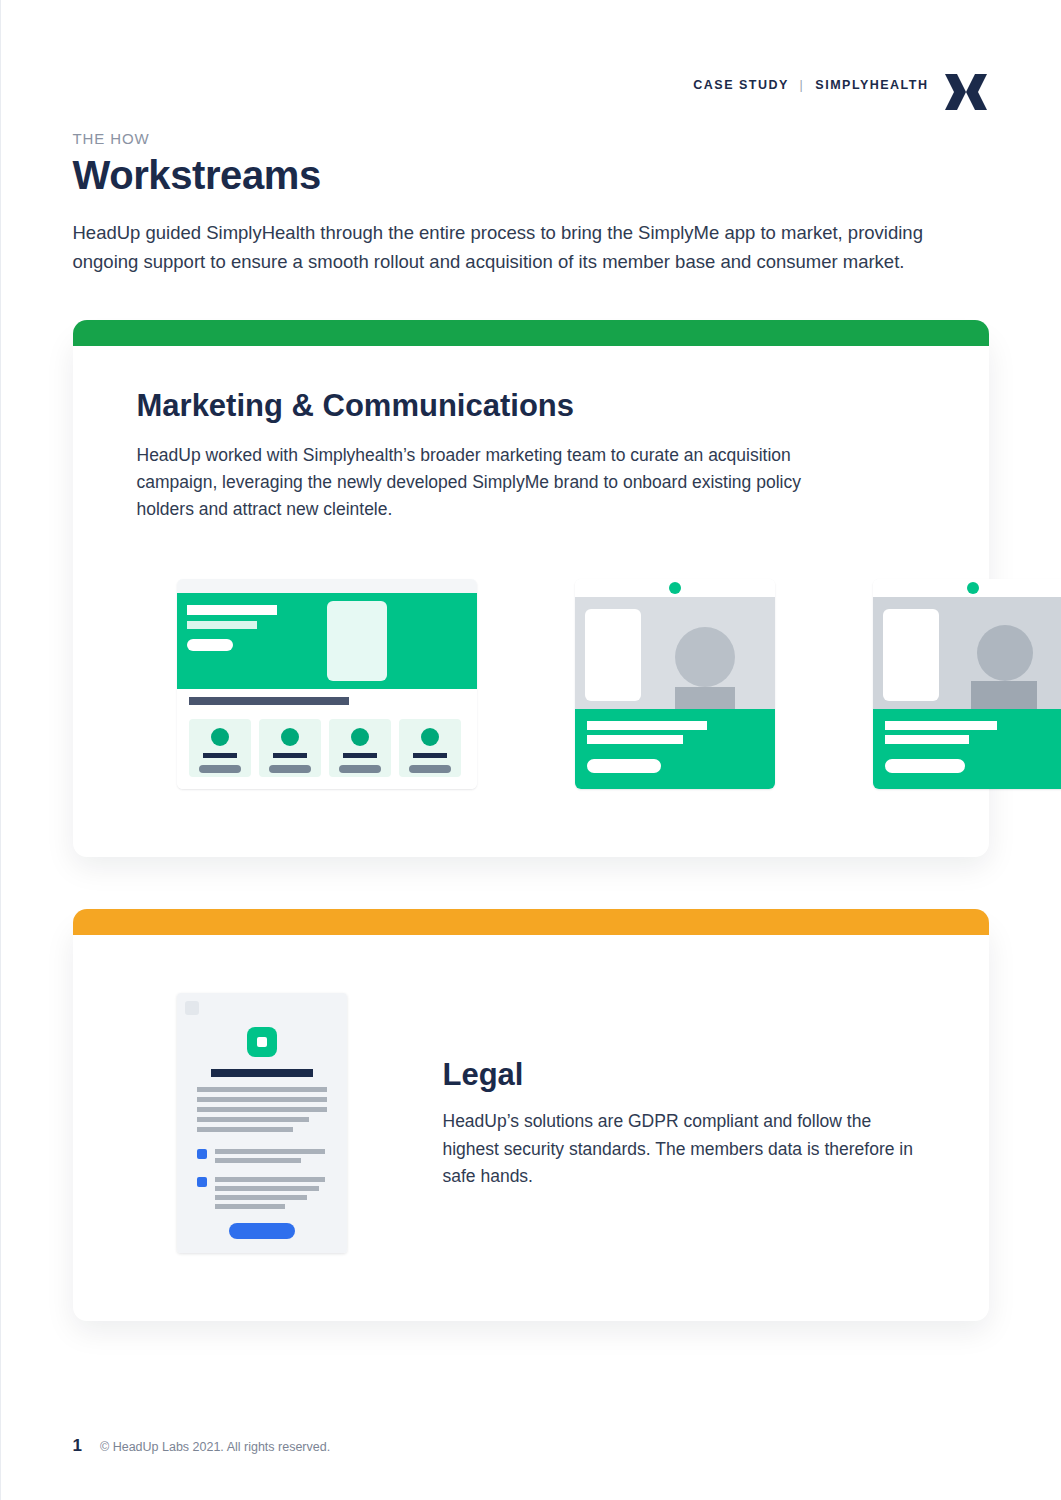Case Study | Simplyhealth
The How
Workstreams
HeadUp guided SimplyHealth through the entire process to bring the SimplyMe app to market, providing ongoing support to ensure a smooth rollout and acquisition of its member base and consumer market.
Marketing & Communications
HeadUp worked with Simplyhealth’s broader marketing team to curate an acquisition campaign, leveraging the newly developed SimplyMe brand to onboard existing policy holders and attract new cleintele.
Legal
HeadUp’s solutions are GDPR compliant and follow the highest security standards. The members data is therefore in safe hands.
1 © HeadUp Labs 2021. All rights reserved.